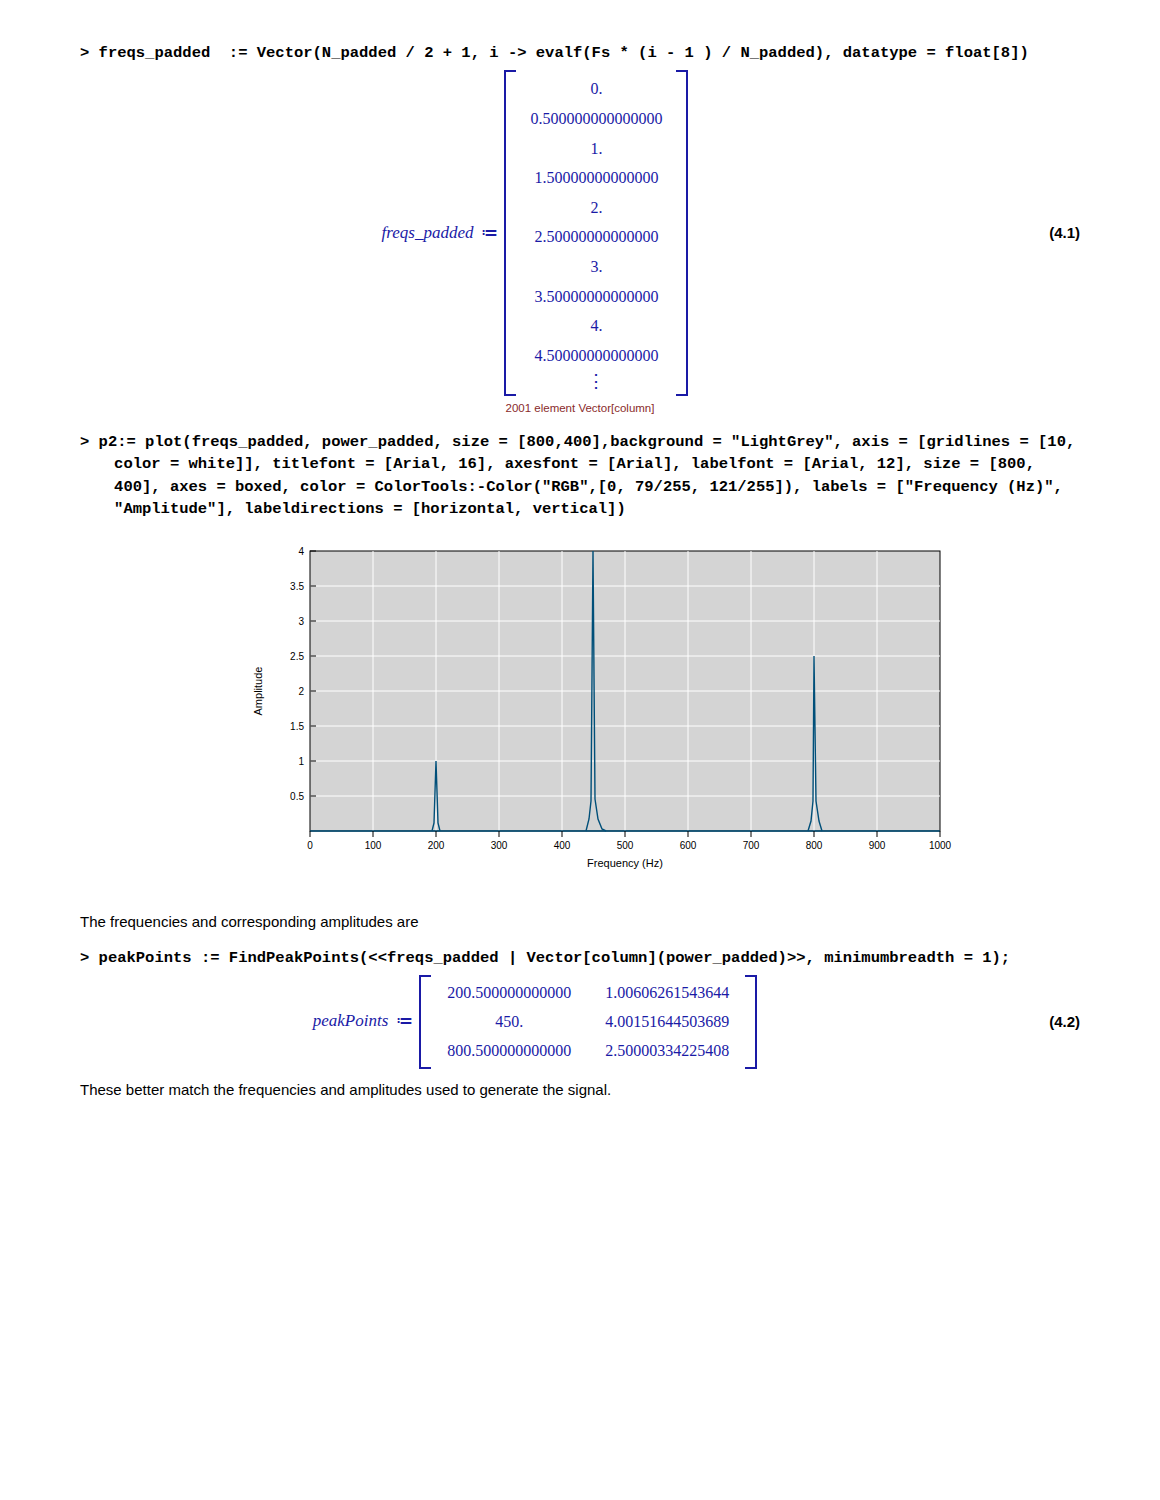> freqs_padded := Vector(N_padded / 2 + 1, i -> evalf(Fs * (i - 1 ) / N_padded), datatype = float[8])
freqs_padded≔ 0. 0.500000000000000 1. 1.50000000000000 2. 2.50000000000000 3. 3.50000000000000 4. 4.50000000000000 ⋮
(4.1)
2001 element Vector[column]
> p2:= plot(freqs_padded, power_padded, size = [800,400],background = "LightGrey", axis = [gridlines = [10, color = white]], titlefont = [Arial, 16], axesfont = [Arial], labelfont = [Arial, 12], size = [800, 400], axes = boxed, color = ColorTools:-Color("RGB",[0, 79/255, 121/255]), labels = ["Frequency (Hz)", "Amplitude"], labeldirections = [horizontal, vertical])
4 3.5 3 2.5 2 1.5 1 0.5 0 100 200 300 400 500 600 700 800 900 1000 Frequency (Hz) Amplitude
The frequencies and corresponding amplitudes are
> peakPoints := FindPeakPoints(<<freqs_padded | Vector[column](power_padded)>>, minimumbreadth = 1);
peakPoints≔ 200.5000000000001.00606261543644 450. 4.00151644503689 800.5000000000002.50000334225408
(4.2)
These better match the frequencies and amplitudes used to generate the signal.